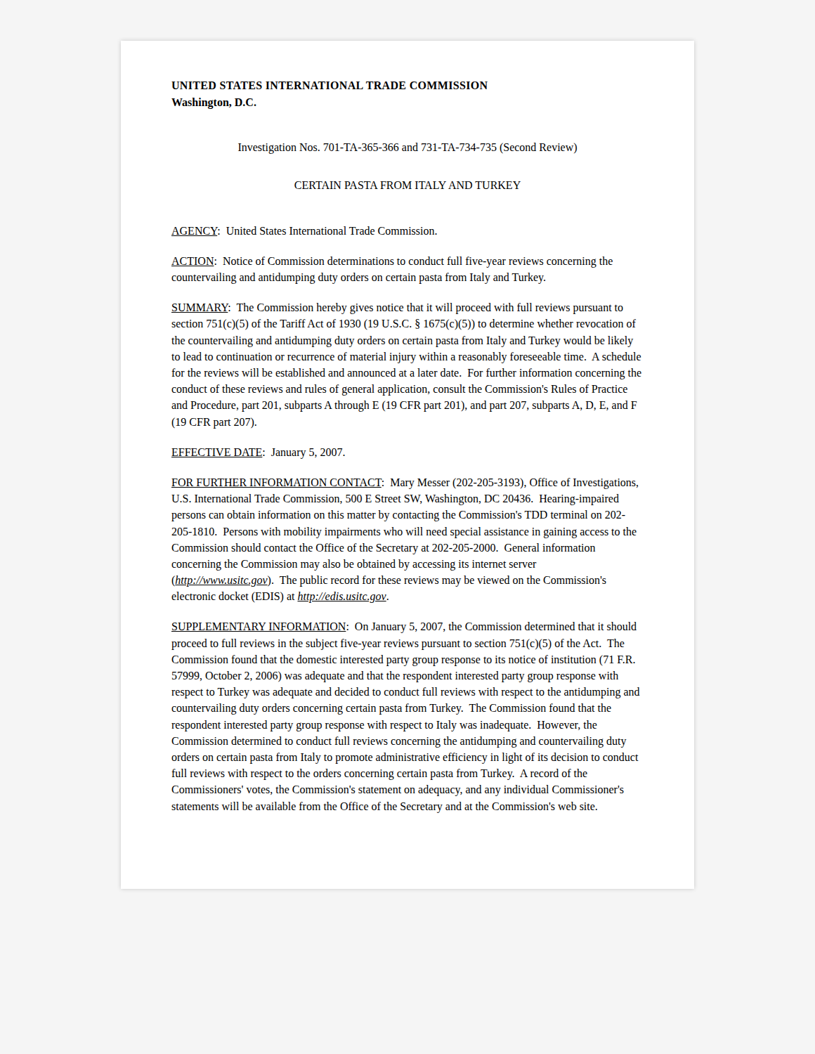UNITED STATES INTERNATIONAL TRADE COMMISSION
Washington, D.C.
Investigation Nos. 701-TA-365-366 and 731-TA-734-735 (Second Review)
CERTAIN PASTA FROM ITALY AND TURKEY
AGENCY: United States International Trade Commission.
ACTION: Notice of Commission determinations to conduct full five-year reviews concerning the countervailing and antidumping duty orders on certain pasta from Italy and Turkey.
SUMMARY: The Commission hereby gives notice that it will proceed with full reviews pursuant to section 751(c)(5) of the Tariff Act of 1930 (19 U.S.C. § 1675(c)(5)) to determine whether revocation of the countervailing and antidumping duty orders on certain pasta from Italy and Turkey would be likely to lead to continuation or recurrence of material injury within a reasonably foreseeable time. A schedule for the reviews will be established and announced at a later date. For further information concerning the conduct of these reviews and rules of general application, consult the Commission's Rules of Practice and Procedure, part 201, subparts A through E (19 CFR part 201), and part 207, subparts A, D, E, and F (19 CFR part 207).
EFFECTIVE DATE: January 5, 2007.
FOR FURTHER INFORMATION CONTACT: Mary Messer (202-205-3193), Office of Investigations, U.S. International Trade Commission, 500 E Street SW, Washington, DC 20436. Hearing-impaired persons can obtain information on this matter by contacting the Commission's TDD terminal on 202-205-1810. Persons with mobility impairments who will need special assistance in gaining access to the Commission should contact the Office of the Secretary at 202-205-2000. General information concerning the Commission may also be obtained by accessing its internet server (http://www.usitc.gov). The public record for these reviews may be viewed on the Commission's electronic docket (EDIS) at http://edis.usitc.gov.
SUPPLEMENTARY INFORMATION: On January 5, 2007, the Commission determined that it should proceed to full reviews in the subject five-year reviews pursuant to section 751(c)(5) of the Act. The Commission found that the domestic interested party group response to its notice of institution (71 F.R. 57999, October 2, 2006) was adequate and that the respondent interested party group response with respect to Turkey was adequate and decided to conduct full reviews with respect to the antidumping and countervailing duty orders concerning certain pasta from Turkey. The Commission found that the respondent interested party group response with respect to Italy was inadequate. However, the Commission determined to conduct full reviews concerning the antidumping and countervailing duty orders on certain pasta from Italy to promote administrative efficiency in light of its decision to conduct full reviews with respect to the orders concerning certain pasta from Turkey. A record of the Commissioners' votes, the Commission's statement on adequacy, and any individual Commissioner's statements will be available from the Office of the Secretary and at the Commission's web site.